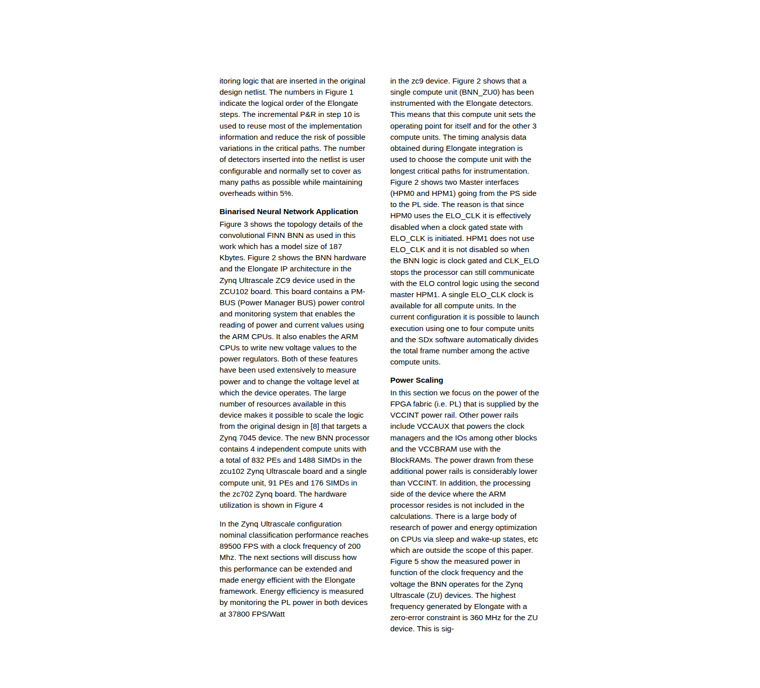itoring logic that are inserted in the original design netlist. The numbers in Figure 1 indicate the logical order of the Elongate steps. The incremental P&R in step 10 is used to reuse most of the implementation information and reduce the risk of possible variations in the critical paths. The number of detectors inserted into the netlist is user configurable and normally set to cover as many paths as possible while maintaining overheads within 5%.
Binarised Neural Network Application
Figure 3 shows the topology details of the convolutional FINN BNN as used in this work which has a model size of 187 Kbytes. Figure 2 shows the BNN hardware and the Elongate IP architecture in the Zynq Ultrascale ZC9 device used in the ZCU102 board. This board contains a PM-BUS (Power Manager BUS) power control and monitoring system that enables the reading of power and current values using the ARM CPUs. It also enables the ARM CPUs to write new voltage values to the power regulators. Both of these features have been used extensively to measure power and to change the voltage level at which the device operates. The large number of resources available in this device makes it possible to scale the logic from the original design in [8] that targets a Zynq 7045 device. The new BNN processor contains 4 independent compute units with a total of 832 PEs and 1488 SIMDs in the zcu102 Zynq Ultrascale board and a single compute unit, 91 PEs and 176 SIMDs in the zc702 Zynq board. The hardware utilization is shown in Figure 4
In the Zynq Ultrascale configuration nominal classification performance reaches 89500 FPS with a clock frequency of 200 Mhz. The next sections will discuss how this performance can be extended and made energy efficient with the Elongate framework. Energy efficiency is measured by monitoring the PL power in both devices at 37800 FPS/Watt
in the zc9 device. Figure 2 shows that a single compute unit (BNN_ZU0) has been instrumented with the Elongate detectors. This means that this compute unit sets the operating point for itself and for the other 3 compute units. The timing analysis data obtained during Elongate integration is used to choose the compute unit with the longest critical paths for instrumentation. Figure 2 shows two Master interfaces (HPM0 and HPM1) going from the PS side to the PL side. The reason is that since HPM0 uses the ELO_CLK it is effectively disabled when a clock gated state with ELO_CLK is initiated. HPM1 does not use ELO_CLK and it is not disabled so when the BNN logic is clock gated and CLK_ELO stops the processor can still communicate with the ELO control logic using the second master HPM1. A single ELO_CLK clock is available for all compute units. In the current configuration it is possible to launch execution using one to four compute units and the SDx software automatically divides the total frame number among the active compute units.
Power Scaling
In this section we focus on the power of the FPGA fabric (i.e. PL) that is supplied by the VCCINT power rail. Other power rails include VCCAUX that powers the clock managers and the IOs among other blocks and the VCCBRAM use with the BlockRAMs. The power drawn from these additional power rails is considerably lower than VCCINT. In addition, the processing side of the device where the ARM processor resides is not included in the calculations. There is a large body of research of power and energy optimization on CPUs via sleep and wake-up states, etc which are outside the scope of this paper. Figure 5 show the measured power in function of the clock frequency and the voltage the BNN operates for the Zynq Ultrascale (ZU) devices. The highest frequency generated by Elongate with a zero-error constraint is 360 MHz for the ZU device. This is sig-